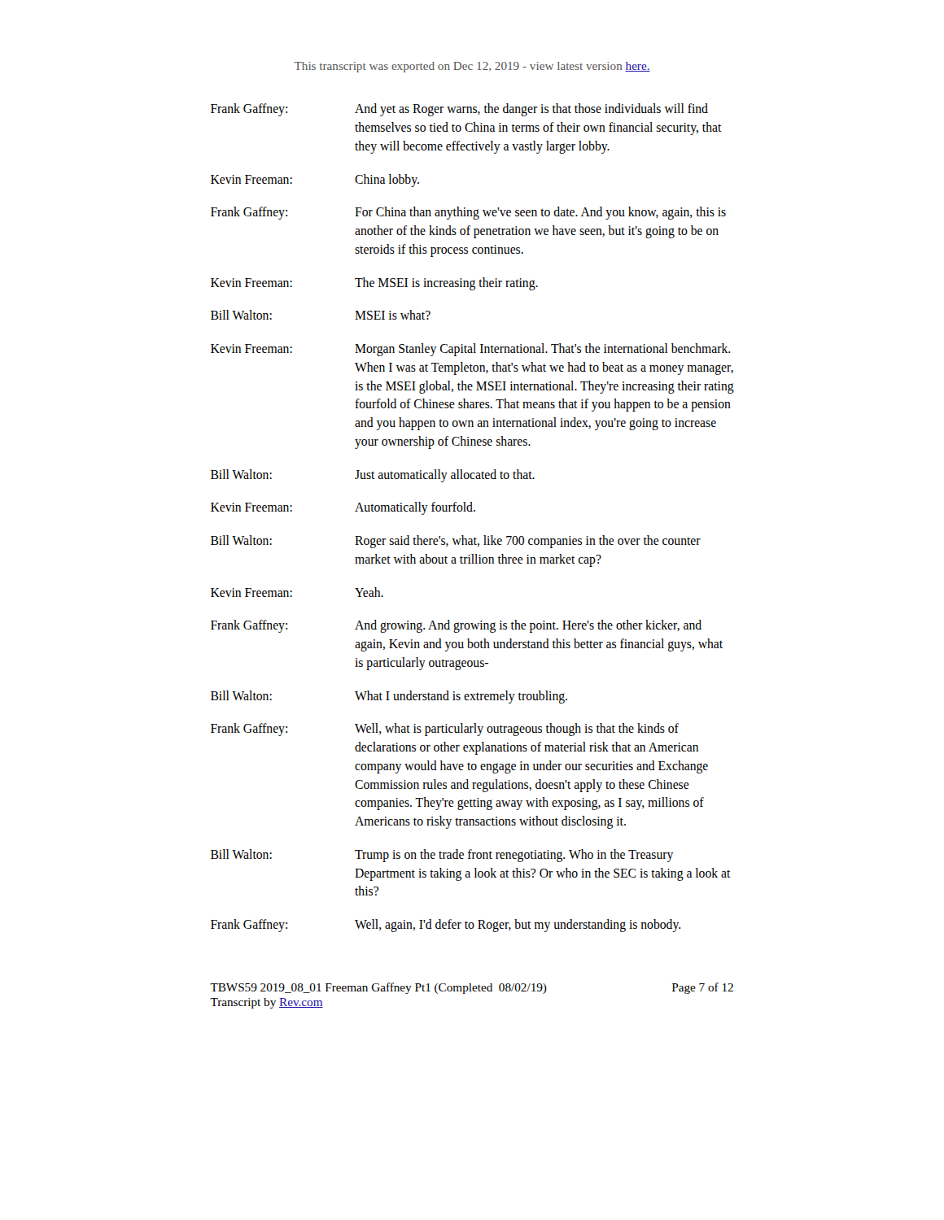This transcript was exported on Dec 12, 2019 - view latest version here.
| Frank Gaffney: | And yet as Roger warns, the danger is that those individuals will find themselves so tied to China in terms of their own financial security, that they will become effectively a vastly larger lobby. |
| Kevin Freeman: | China lobby. |
| Frank Gaffney: | For China than anything we've seen to date. And you know, again, this is another of the kinds of penetration we have seen, but it's going to be on steroids if this process continues. |
| Kevin Freeman: | The MSEI is increasing their rating. |
| Bill Walton: | MSEI is what? |
| Kevin Freeman: | Morgan Stanley Capital International. That's the international benchmark. When I was at Templeton, that's what we had to beat as a money manager, is the MSEI global, the MSEI international. They're increasing their rating fourfold of Chinese shares. That means that if you happen to be a pension and you happen to own an international index, you're going to increase your ownership of Chinese shares. |
| Bill Walton: | Just automatically allocated to that. |
| Kevin Freeman: | Automatically fourfold. |
| Bill Walton: | Roger said there's, what, like 700 companies in the over the counter market with about a trillion three in market cap? |
| Kevin Freeman: | Yeah. |
| Frank Gaffney: | And growing. And growing is the point. Here's the other kicker, and again, Kevin and you both understand this better as financial guys, what is particularly outrageous- |
| Bill Walton: | What I understand is extremely troubling. |
| Frank Gaffney: | Well, what is particularly outrageous though is that the kinds of declarations or other explanations of material risk that an American company would have to engage in under our securities and Exchange Commission rules and regulations, doesn't apply to these Chinese companies. They're getting away with exposing, as I say, millions of Americans to risky transactions without disclosing it. |
| Bill Walton: | Trump is on the trade front renegotiating. Who in the Treasury Department is taking a look at this? Or who in the SEC is taking a look at this? |
| Frank Gaffney: | Well, again, I'd defer to Roger, but my understanding is nobody. |
TBWS59 2019_08_01 Freeman Gaffney Pt1 (Completed 08/02/19)
Transcript by Rev.com
Page 7 of 12